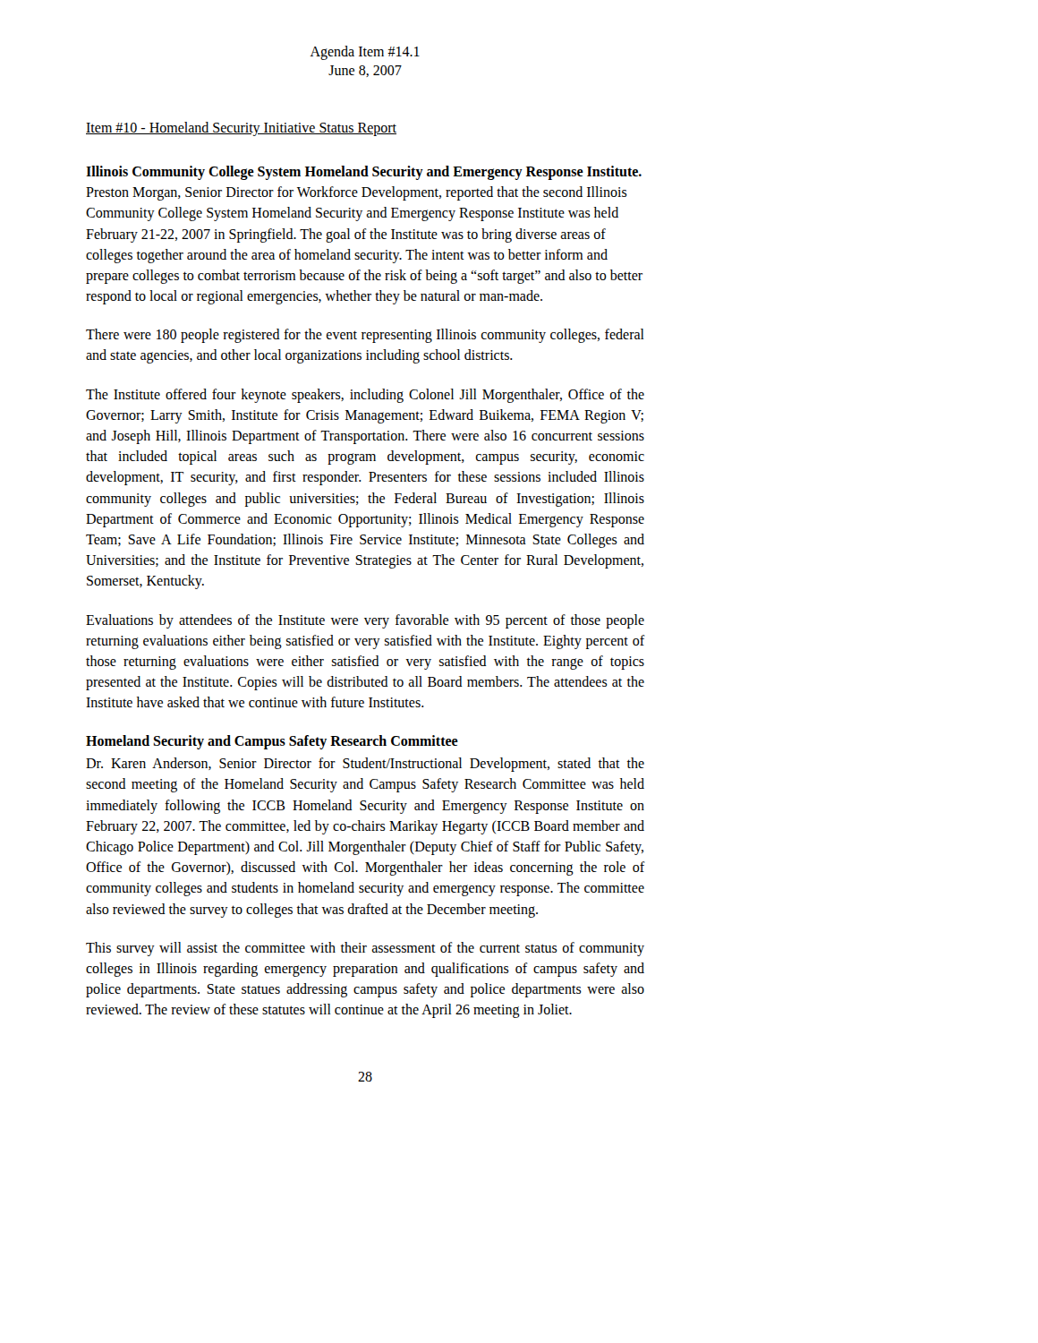Agenda Item #14.1
June 8, 2007
Item #10 - Homeland Security Initiative Status Report
Illinois Community College System Homeland Security and Emergency Response Institute.
Preston Morgan, Senior Director for Workforce Development, reported that the second Illinois Community College System Homeland Security and Emergency Response Institute was held February 21-22, 2007 in Springfield. The goal of the Institute was to bring diverse areas of colleges together around the area of homeland security. The intent was to better inform and prepare colleges to combat terrorism because of the risk of being a “soft target” and also to better respond to local or regional emergencies, whether they be natural or man-made.
There were 180 people registered for the event representing Illinois community colleges, federal and state agencies, and other local organizations including school districts.
The Institute offered four keynote speakers, including Colonel Jill Morgenthaler, Office of the Governor; Larry Smith, Institute for Crisis Management; Edward Buikema, FEMA Region V; and Joseph Hill, Illinois Department of Transportation. There were also 16 concurrent sessions that included topical areas such as program development, campus security, economic development, IT security, and first responder. Presenters for these sessions included Illinois community colleges and public universities; the Federal Bureau of Investigation; Illinois Department of Commerce and Economic Opportunity; Illinois Medical Emergency Response Team; Save A Life Foundation; Illinois Fire Service Institute; Minnesota State Colleges and Universities; and the Institute for Preventive Strategies at The Center for Rural Development, Somerset, Kentucky.
Evaluations by attendees of the Institute were very favorable with 95 percent of those people returning evaluations either being satisfied or very satisfied with the Institute. Eighty percent of those returning evaluations were either satisfied or very satisfied with the range of topics presented at the Institute. Copies will be distributed to all Board members. The attendees at the Institute have asked that we continue with future Institutes.
Homeland Security and Campus Safety Research Committee
Dr. Karen Anderson, Senior Director for Student/Instructional Development, stated that the second meeting of the Homeland Security and Campus Safety Research Committee was held immediately following the ICCB Homeland Security and Emergency Response Institute on February 22, 2007. The committee, led by co-chairs Marikay Hegarty (ICCB Board member and Chicago Police Department) and Col. Jill Morgenthaler (Deputy Chief of Staff for Public Safety, Office of the Governor), discussed with Col. Morgenthaler her ideas concerning the role of community colleges and students in homeland security and emergency response. The committee also reviewed the survey to colleges that was drafted at the December meeting.
This survey will assist the committee with their assessment of the current status of community colleges in Illinois regarding emergency preparation and qualifications of campus safety and police departments. State statues addressing campus safety and police departments were also reviewed. The review of these statutes will continue at the April 26 meeting in Joliet.
28